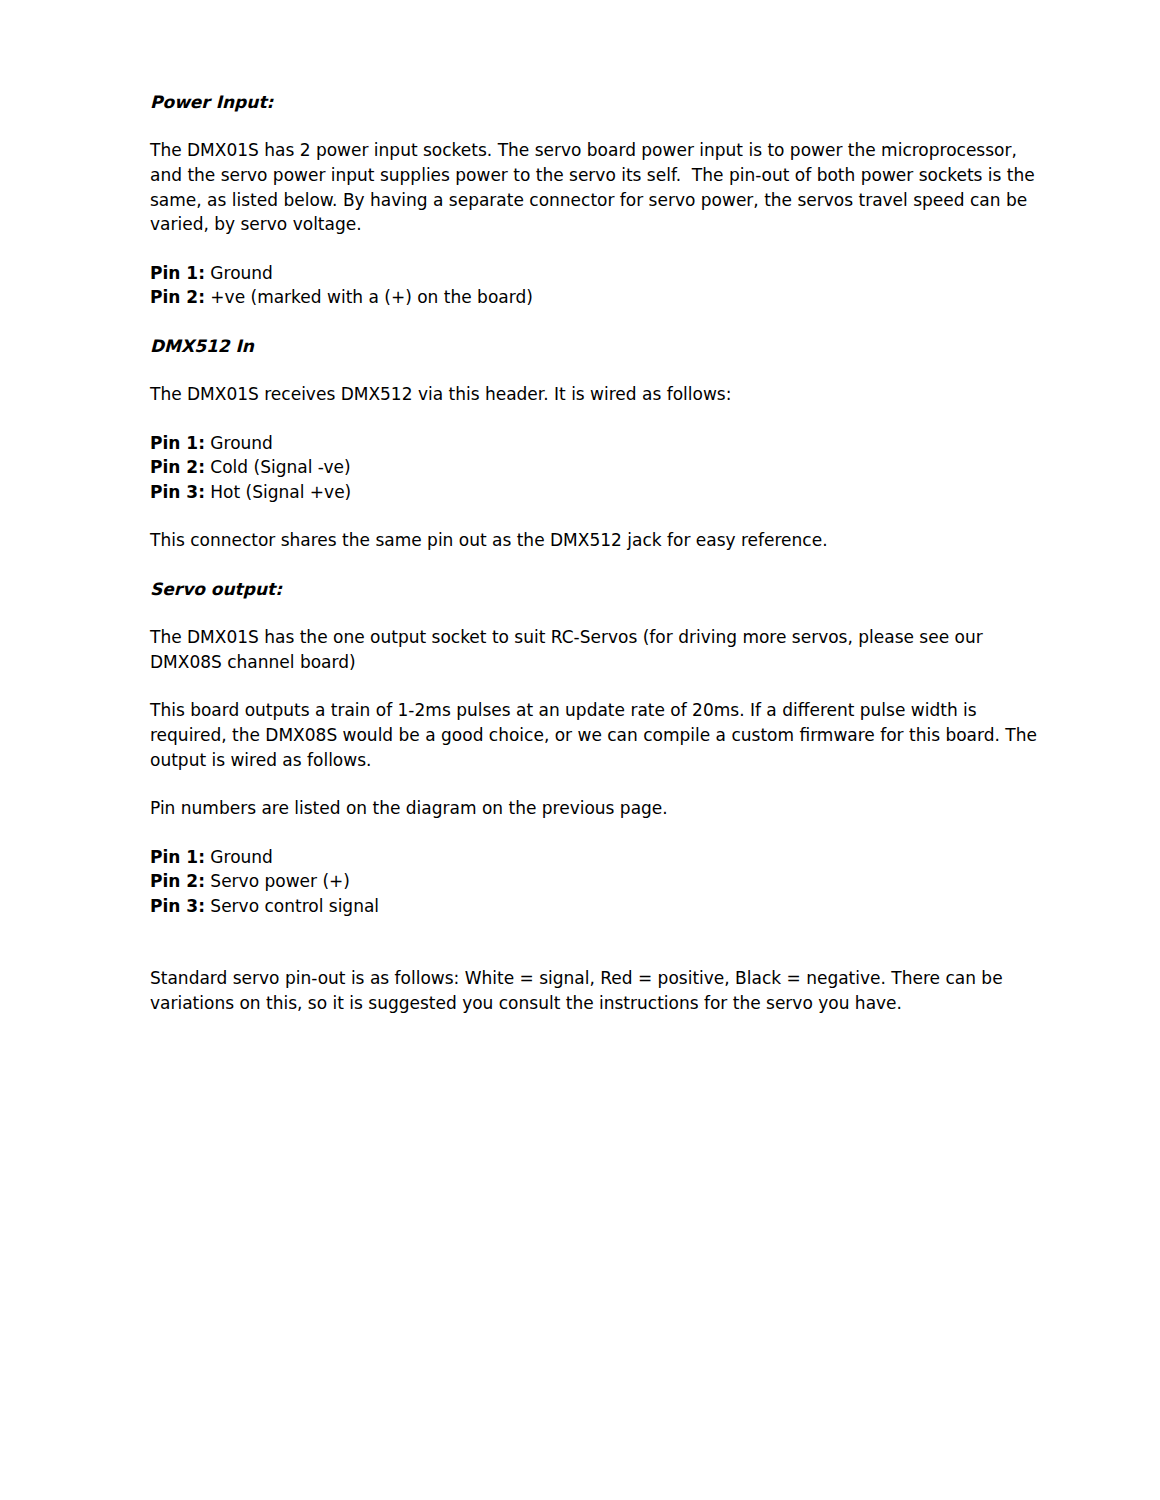Power Input:
The DMX01S has 2 power input sockets. The servo board power input is to power the microprocessor, and the servo power input supplies power to the servo its self. The pin-out of both power sockets is the same, as listed below. By having a separate connector for servo power, the servos travel speed can be varied, by servo voltage.
Pin 1: Ground
Pin 2: +ve (marked with a (+) on the board)
DMX512 In
The DMX01S receives DMX512 via this header. It is wired as follows:
Pin 1: Ground
Pin 2: Cold (Signal -ve)
Pin 3: Hot (Signal +ve)
This connector shares the same pin out as the DMX512 jack for easy reference.
Servo output:
The DMX01S has the one output socket to suit RC-Servos (for driving more servos, please see our DMX08S channel board)
This board outputs a train of 1-2ms pulses at an update rate of 20ms. If a different pulse width is required, the DMX08S would be a good choice, or we can compile a custom firmware for this board. The output is wired as follows.
Pin numbers are listed on the diagram on the previous page.
Pin 1: Ground
Pin 2: Servo power (+)
Pin 3: Servo control signal
Standard servo pin-out is as follows: White = signal, Red = positive, Black = negative. There can be variations on this, so it is suggested you consult the instructions for the servo you have.